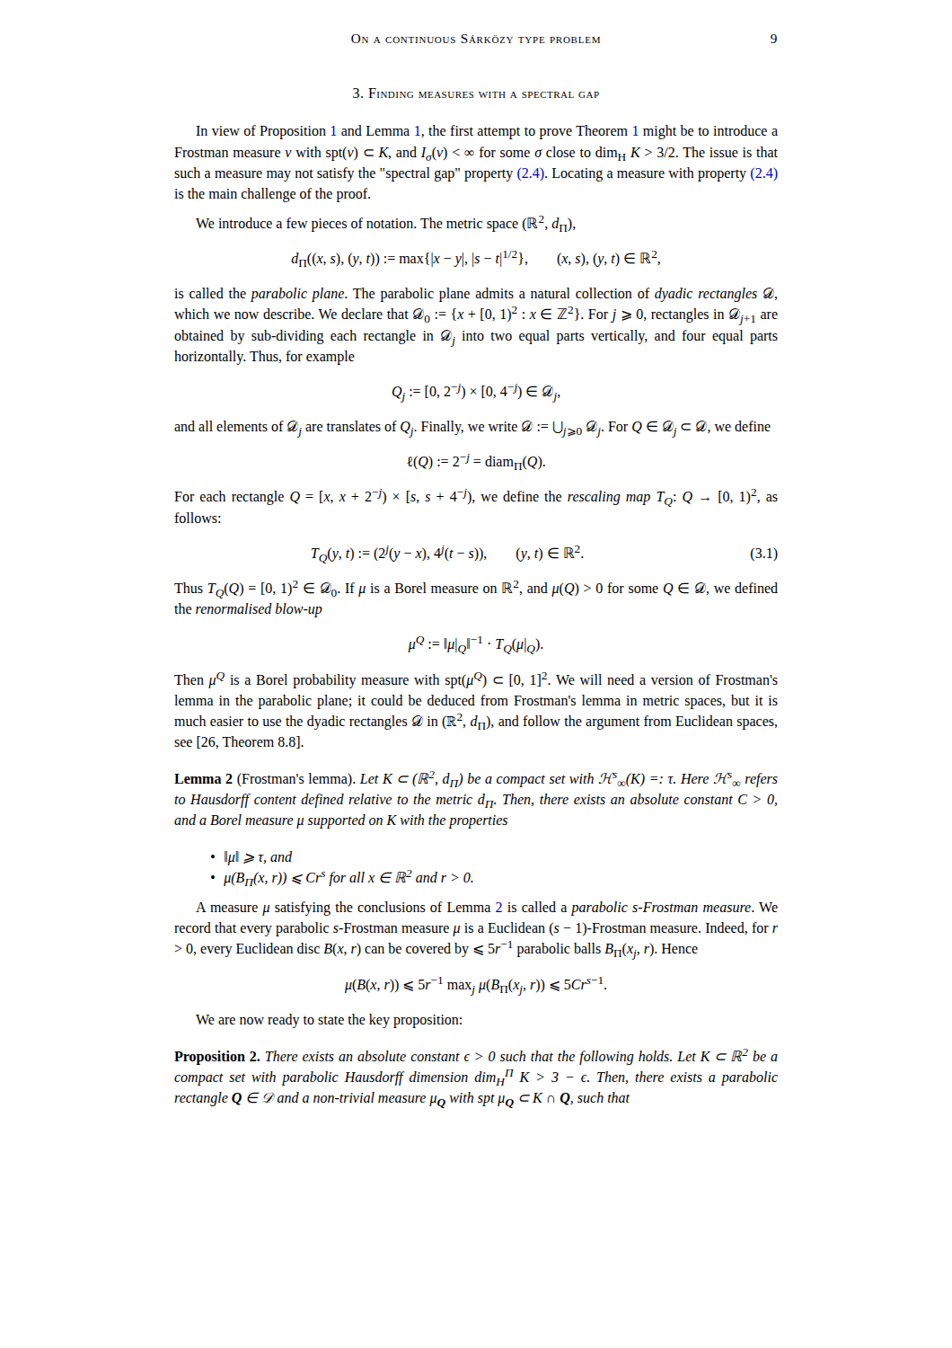On a continuous Sárközy type problem 9
3. Finding measures with a spectral gap
In view of Proposition 1 and Lemma 1, the first attempt to prove Theorem 1 might be to introduce a Frostman measure ν with spt(ν) ⊂ K, and Iσ(ν) < ∞ for some σ close to dimH K > 3/2. The issue is that such a measure may not satisfy the "spectral gap" property (2.4). Locating a measure with property (2.4) is the main challenge of the proof.
We introduce a few pieces of notation. The metric space (ℝ2, dΠ),
dΠ((x, s), (y, t)) := max{|x − y|, |s − t|1/2}, (x, s), (y, t) ∈ ℝ2,
is called the parabolic plane. The parabolic plane admits a natural collection of dyadic rectangles 𝒟, which we now describe. We declare that 𝒟0 := {x + [0, 1)2 : x ∈ ℤ2}. For j ⩾ 0, rectangles in 𝒟j+1 are obtained by sub-dividing each rectangle in 𝒟j into two equal parts vertically, and four equal parts horizontally. Thus, for example
Qj := [0, 2−j) × [0, 4−j) ∈ 𝒟j,
and all elements of 𝒟j are translates of Qj. Finally, we write 𝒟 := ⋃j⩾0 𝒟j. For Q ∈ 𝒟j ⊂ 𝒟, we define
ℓ(Q) := 2−j = diamΠ(Q).
For each rectangle Q = [x, x + 2−j) × [s, s + 4−j), we define the rescaling map TQ: Q → [0, 1)2, as follows:
TQ(y, t) := (2j(y − x), 4j(t − s)), (y, t) ∈ ℝ2. (3.1)
Thus TQ(Q) = [0, 1)2 ∈ 𝒟0. If μ is a Borel measure on ℝ2, and μ(Q) > 0 for some Q ∈ 𝒟, we defined the renormalised blow-up
μQ := ‖μ|Q‖−1 · TQ(μ|Q).
Then μQ is a Borel probability measure with spt(μQ) ⊂ [0, 1]2. We will need a version of Frostman's lemma in the parabolic plane; it could be deduced from Frostman's lemma in metric spaces, but it is much easier to use the dyadic rectangles 𝒟 in (ℝ2, dΠ), and follow the argument from Euclidean spaces, see [26, Theorem 8.8].
Lemma 2 (Frostman's lemma). Let K ⊂ (ℝ2, dΠ) be a compact set with ℋs∞(K) =: τ. Here ℋs∞ refers to Hausdorff content defined relative to the metric dΠ. Then, there exists an absolute constant C > 0, and a Borel measure μ supported on K with the properties
‖μ‖ ⩾ τ, and
μ(BΠ(x, r)) ⩽ Crs for all x ∈ ℝ2 and r > 0.
A measure μ satisfying the conclusions of Lemma 2 is called a parabolic s-Frostman measure. We record that every parabolic s-Frostman measure μ is a Euclidean (s − 1)-Frostman measure. Indeed, for r > 0, every Euclidean disc B(x, r) can be covered by ⩽ 5r−1 parabolic balls BΠ(xj, r). Hence
μ(B(x, r)) ⩽ 5r−1 maxj μ(BΠ(xj, r)) ⩽ 5Crs−1.
We are now ready to state the key proposition:
Proposition 2. There exists an absolute constant ϵ > 0 such that the following holds. Let K ⊂ ℝ2 be a compact set with parabolic Hausdorff dimension dimHΠ K > 3 − ϵ. Then, there exists a parabolic rectangle Q ∈ 𝒟 and a non-trivial measure μQ with spt μQ ⊂ K ∩ Q, such that